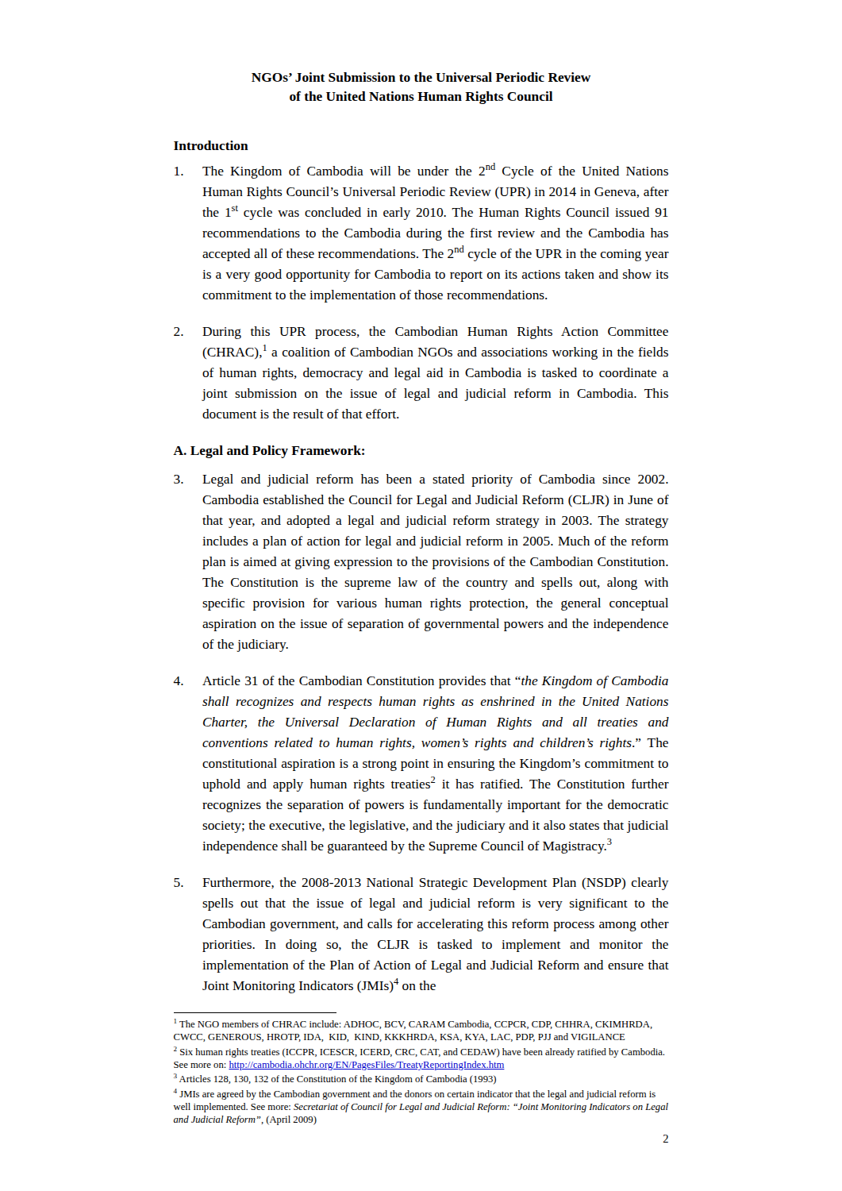NGOs’ Joint Submission to the Universal Periodic Review
of the United Nations Human Rights Council
Introduction
The Kingdom of Cambodia will be under the 2nd Cycle of the United Nations Human Rights Council’s Universal Periodic Review (UPR) in 2014 in Geneva, after the 1st cycle was concluded in early 2010. The Human Rights Council issued 91 recommendations to the Cambodia during the first review and the Cambodia has accepted all of these recommendations. The 2nd cycle of the UPR in the coming year is a very good opportunity for Cambodia to report on its actions taken and show its commitment to the implementation of those recommendations.
During this UPR process, the Cambodian Human Rights Action Committee (CHRAC),1 a coalition of Cambodian NGOs and associations working in the fields of human rights, democracy and legal aid in Cambodia is tasked to coordinate a joint submission on the issue of legal and judicial reform in Cambodia. This document is the result of that effort.
A. Legal and Policy Framework:
Legal and judicial reform has been a stated priority of Cambodia since 2002. Cambodia established the Council for Legal and Judicial Reform (CLJR) in June of that year, and adopted a legal and judicial reform strategy in 2003. The strategy includes a plan of action for legal and judicial reform in 2005. Much of the reform plan is aimed at giving expression to the provisions of the Cambodian Constitution. The Constitution is the supreme law of the country and spells out, along with specific provision for various human rights protection, the general conceptual aspiration on the issue of separation of governmental powers and the independence of the judiciary.
Article 31 of the Cambodian Constitution provides that “the Kingdom of Cambodia shall recognizes and respects human rights as enshrined in the United Nations Charter, the Universal Declaration of Human Rights and all treaties and conventions related to human rights, women’s rights and children’s rights.” The constitutional aspiration is a strong point in ensuring the Kingdom’s commitment to uphold and apply human rights treaties2 it has ratified. The Constitution further recognizes the separation of powers is fundamentally important for the democratic society; the executive, the legislative, and the judiciary and it also states that judicial independence shall be guaranteed by the Supreme Council of Magistracy.3
Furthermore, the 2008-2013 National Strategic Development Plan (NSDP) clearly spells out that the issue of legal and judicial reform is very significant to the Cambodian government, and calls for accelerating this reform process among other priorities. In doing so, the CLJR is tasked to implement and monitor the implementation of the Plan of Action of Legal and Judicial Reform and ensure that Joint Monitoring Indicators (JMIs)4 on the
1 The NGO members of CHRAC include: ADHOC, BCV, CARAM Cambodia, CCPCR, CDP, CHHRA, CKIMHRDA, CWCC, GENEROUS, HROTP, IDA, KID, KIND, KKKHRDA, KSA, KYA, LAC, PDP, PJJ and VIGILANCE
2 Six human rights treaties (ICCPR, ICESCR, ICERD, CRC, CAT, and CEDAW) have been already ratified by Cambodia. See more on: http://cambodia.ohchr.org/EN/PagesFiles/TreatyReportingIndex.htm
3 Articles 128, 130, 132 of the Constitution of the Kingdom of Cambodia (1993)
4 JMIs are agreed by the Cambodian government and the donors on certain indicator that the legal and judicial reform is well implemented. See more: Secretariat of Council for Legal and Judicial Reform: “Joint Monitoring Indicators on Legal and Judicial Reform”, (April 2009)
2